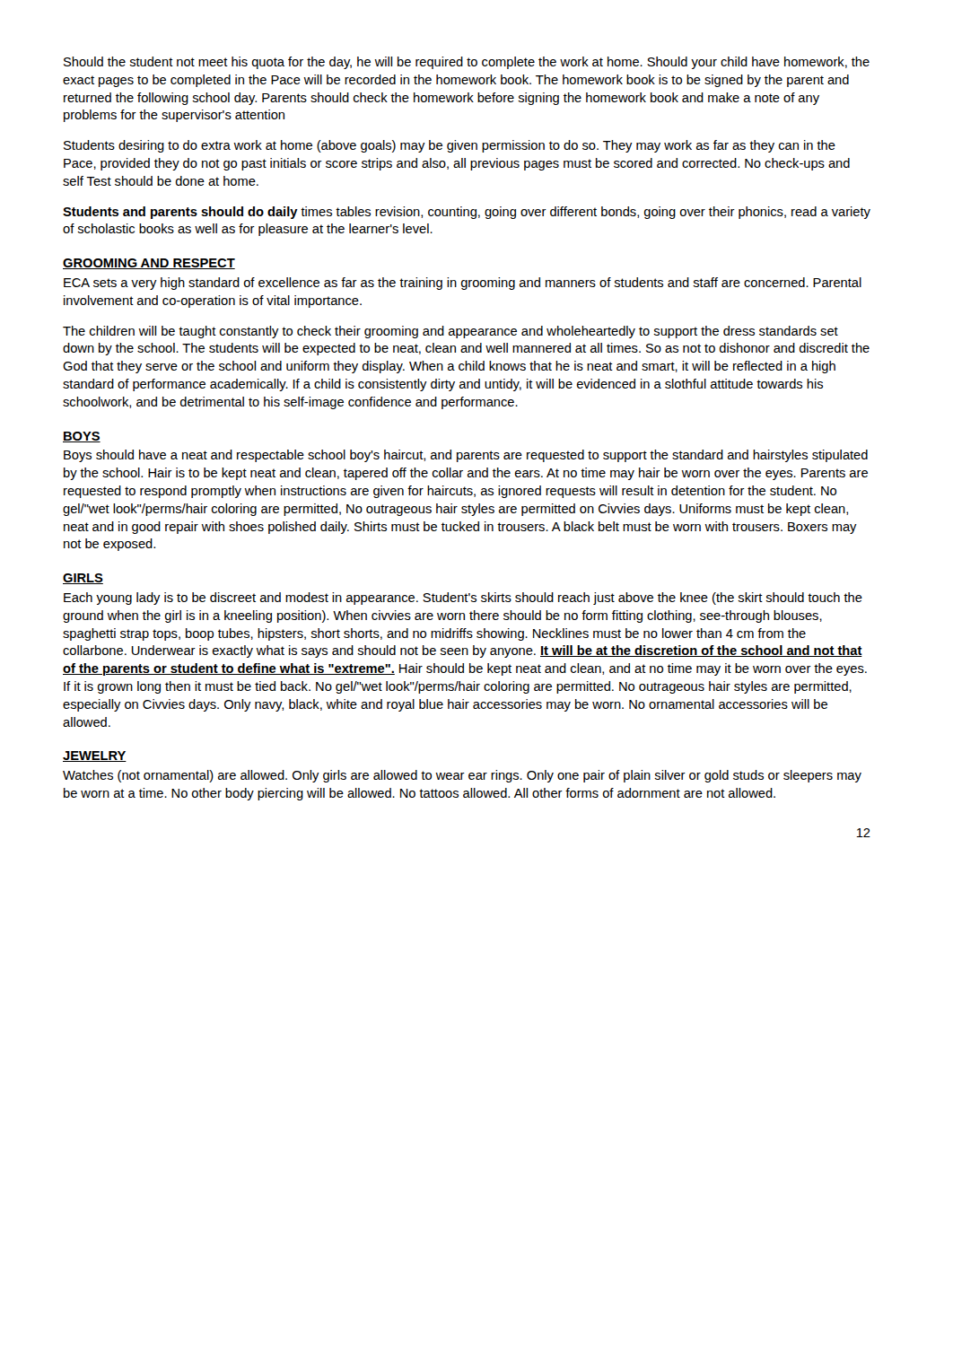Should the student not meet his quota for the day, he will be required to complete the work at home. Should your child have homework, the exact pages to be completed in the Pace will be recorded in the homework book. The homework book is to be signed by the parent and returned the following school day. Parents should check the homework before signing the homework book and make a note of any problems for the supervisor's attention
Students desiring to do extra work at home (above goals) may be given permission to do so. They may work as far as they can in the Pace, provided they do not go past initials or score strips and also, all previous pages must be scored and corrected. No check-ups and self Test should be done at home.
Students and parents should do daily times tables revision, counting, going over different bonds, going over their phonics, read a variety of scholastic books as well as for pleasure at the learner's level.
Grooming and Respect
ECA sets a very high standard of excellence as far as the training in grooming and manners of students and staff are concerned. Parental involvement and co-operation is of vital importance.
The children will be taught constantly to check their grooming and appearance and wholeheartedly to support the dress standards set down by the school. The students will be expected to be neat, clean and well mannered at all times. So as not to dishonor and discredit the God that they serve or the school and uniform they display. When a child knows that he is neat and smart, it will be reflected in a high standard of performance academically. If a child is consistently dirty and untidy, it will be evidenced in a slothful attitude towards his schoolwork, and be detrimental to his self-image confidence and performance.
Boys
Boys should have a neat and respectable school boy's haircut, and parents are requested to support the standard and hairstyles stipulated by the school. Hair is to be kept neat and clean, tapered off the collar and the ears. At no time may hair be worn over the eyes. Parents are requested to respond promptly when instructions are given for haircuts, as ignored requests will result in detention for the student. No gel/"wet look"/perms/hair coloring are permitted, No outrageous hair styles are permitted on Civvies days. Uniforms must be kept clean, neat and in good repair with shoes polished daily. Shirts must be tucked in trousers. A black belt must be worn with trousers. Boxers may not be exposed.
Girls
Each young lady is to be discreet and modest in appearance. Student's skirts should reach just above the knee (the skirt should touch the ground when the girl is in a kneeling position). When civvies are worn there should be no form fitting clothing, see-through blouses, spaghetti strap tops, boop tubes, hipsters, short shorts, and no midriffs showing. Necklines must be no lower than 4 cm from the collarbone. Underwear is exactly what is says and should not be seen by anyone. It will be at the discretion of the school and not that of the parents or student to define what is "extreme". Hair should be kept neat and clean, and at no time may it be worn over the eyes. If it is grown long then it must be tied back. No gel/"wet look"/perms/hair coloring are permitted. No outrageous hair styles are permitted, especially on Civvies days. Only navy, black, white and royal blue hair accessories may be worn. No ornamental accessories will be allowed.
Jewelry
Watches (not ornamental) are allowed. Only girls are allowed to wear ear rings. Only one pair of plain silver or gold studs or sleepers may be worn at a time. No other body piercing will be allowed. No tattoos allowed. All other forms of adornment are not allowed.
12